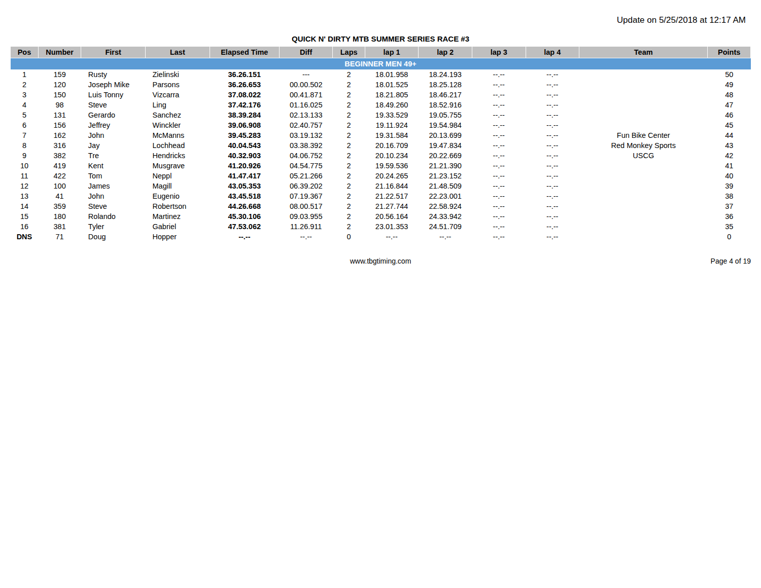Update on 5/25/2018 at 12:17 AM
QUICK N' DIRTY MTB SUMMER SERIES RACE #3
| Pos | Number | First | Last | Elapsed Time | Diff | Laps | lap 1 | lap 2 | lap 3 | lap 4 | Team | Points |
| --- | --- | --- | --- | --- | --- | --- | --- | --- | --- | --- | --- | --- |
| BEGINNER MEN 49+ |
| 1 | 159 | Rusty | Zielinski | 36.26.151 | --- | 2 | 18.01.958 | 18.24.193 | --.-- | --.-- | | 50 |
| 2 | 120 | Joseph Mike | Parsons | 36.26.653 | 00.00.502 | 2 | 18.01.525 | 18.25.128 | --.-- | --.-- | | 49 |
| 3 | 150 | Luis Tonny | Vizcarra | 37.08.022 | 00.41.871 | 2 | 18.21.805 | 18.46.217 | --.-- | --.-- | | 48 |
| 4 | 98 | Steve | Ling | 37.42.176 | 01.16.025 | 2 | 18.49.260 | 18.52.916 | --.-- | --.-- | | 47 |
| 5 | 131 | Gerardo | Sanchez | 38.39.284 | 02.13.133 | 2 | 19.33.529 | 19.05.755 | --.-- | --.-- | | 46 |
| 6 | 156 | Jeffrey | Winckler | 39.06.908 | 02.40.757 | 2 | 19.11.924 | 19.54.984 | --.-- | --.-- | | 45 |
| 7 | 162 | John | McManns | 39.45.283 | 03.19.132 | 2 | 19.31.584 | 20.13.699 | --.-- | --.-- | Fun Bike Center | 44 |
| 8 | 316 | Jay | Lochhead | 40.04.543 | 03.38.392 | 2 | 20.16.709 | 19.47.834 | --.-- | --.-- | Red Monkey Sports | 43 |
| 9 | 382 | Tre | Hendricks | 40.32.903 | 04.06.752 | 2 | 20.10.234 | 20.22.669 | --.-- | --.-- | USCG | 42 |
| 10 | 419 | Kent | Musgrave | 41.20.926 | 04.54.775 | 2 | 19.59.536 | 21.21.390 | --.-- | --.-- | | 41 |
| 11 | 422 | Tom | Neppl | 41.47.417 | 05.21.266 | 2 | 20.24.265 | 21.23.152 | --.-- | --.-- | | 40 |
| 12 | 100 | James | Magill | 43.05.353 | 06.39.202 | 2 | 21.16.844 | 21.48.509 | --.-- | --.-- | | 39 |
| 13 | 41 | John | Eugenio | 43.45.518 | 07.19.367 | 2 | 21.22.517 | 22.23.001 | --.-- | --.-- | | 38 |
| 14 | 359 | Steve | Robertson | 44.26.668 | 08.00.517 | 2 | 21.27.744 | 22.58.924 | --.-- | --.-- | | 37 |
| 15 | 180 | Rolando | Martinez | 45.30.106 | 09.03.955 | 2 | 20.56.164 | 24.33.942 | --.-- | --.-- | | 36 |
| 16 | 381 | Tyler | Gabriel | 47.53.062 | 11.26.911 | 2 | 23.01.353 | 24.51.709 | --.-- | --.-- | | 35 |
| DNS | 71 | Doug | Hopper | --.-- | --.-- | 0 | --.-- | --.-- | --.-- | --.-- | | 0 |
www.tbgtiming.com
Page 4 of 19